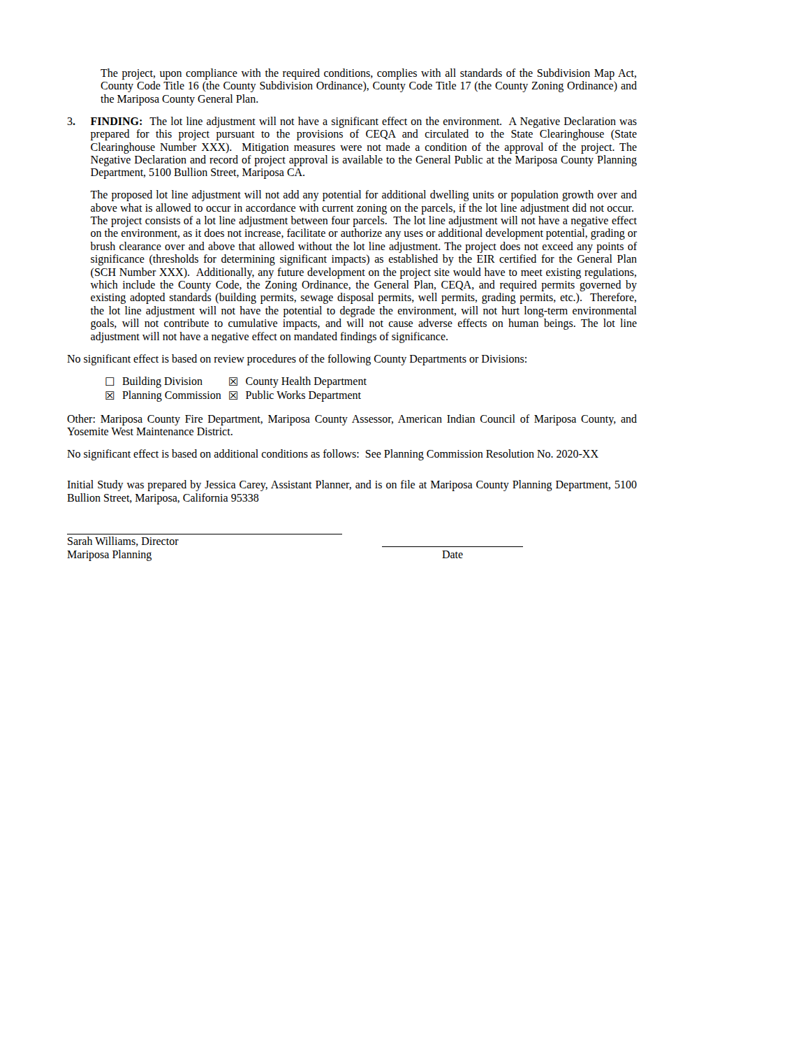The project, upon compliance with the required conditions, complies with all standards of the Subdivision Map Act, County Code Title 16 (the County Subdivision Ordinance), County Code Title 17 (the County Zoning Ordinance) and the Mariposa County General Plan.
3.
FINDING: The lot line adjustment will not have a significant effect on the environment. A Negative Declaration was prepared for this project pursuant to the provisions of CEQA and circulated to the State Clearinghouse (State Clearinghouse Number XXX). Mitigation measures were not made a condition of the approval of the project. The Negative Declaration and record of project approval is available to the General Public at the Mariposa County Planning Department, 5100 Bullion Street, Mariposa CA.
The proposed lot line adjustment will not add any potential for additional dwelling units or population growth over and above what is allowed to occur in accordance with current zoning on the parcels, if the lot line adjustment did not occur. The project consists of a lot line adjustment between four parcels. The lot line adjustment will not have a negative effect on the environment, as it does not increase, facilitate or authorize any uses or additional development potential, grading or brush clearance over and above that allowed without the lot line adjustment. The project does not exceed any points of significance (thresholds for determining significant impacts) as established by the EIR certified for the General Plan (SCH Number XXX). Additionally, any future development on the project site would have to meet existing regulations, which include the County Code, the Zoning Ordinance, the General Plan, CEQA, and required permits governed by existing adopted standards (building permits, sewage disposal permits, well permits, grading permits, etc.). Therefore, the lot line adjustment will not have the potential to degrade the environment, will not hurt long-term environmental goals, will not contribute to cumulative impacts, and will not cause adverse effects on human beings. The lot line adjustment will not have a negative effect on mandated findings of significance.
No significant effect is based on review procedures of the following County Departments or Divisions:
| ☐ | Building Division | ☒ | County Health Department |
| ☒ | Planning Commission | ☒ | Public Works Department |
Other: Mariposa County Fire Department, Mariposa County Assessor, American Indian Council of Mariposa County, and Yosemite West Maintenance District.
No significant effect is based on additional conditions as follows: See Planning Commission Resolution No. 2020-XX
Initial Study was prepared by Jessica Carey, Assistant Planner, and is on file at Mariposa County Planning Department, 5100 Bullion Street, Mariposa, California 95338
Sarah Williams, Director
Mariposa Planning
Date